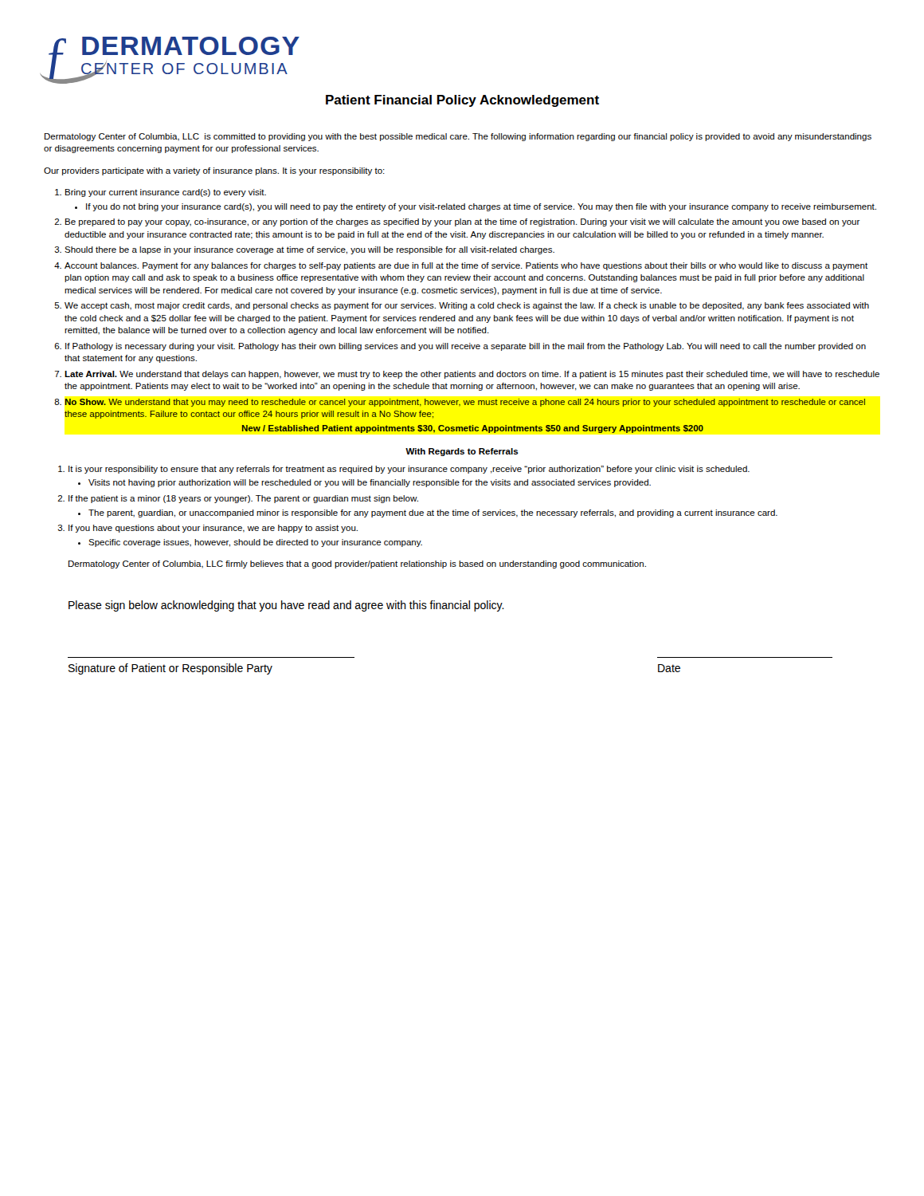ƒ
DERMATOLOGY
CENTER OF COLUMBIA
Patient Financial Policy Acknowledgement
Dermatology Center of Columbia, LLC is committed to providing you with the best possible medical care. The following information regarding our financial policy is provided to avoid any misunderstandings or disagreements concerning payment for our professional services.
Our providers participate with a variety of insurance plans. It is your responsibility to:
Bring your current insurance card(s) to every visit.
If you do not bring your insurance card(s), you will need to pay the entirety of your visit-related charges at time of service. You may then file with your insurance company to receive reimbursement.
Be prepared to pay your copay, co-insurance, or any portion of the charges as specified by your plan at the time of registration. During your visit we will calculate the amount you owe based on your deductible and your insurance contracted rate; this amount is to be paid in full at the end of the visit. Any discrepancies in our calculation will be billed to you or refunded in a timely manner.
Should there be a lapse in your insurance coverage at time of service, you will be responsible for all visit-related charges.
Account balances. Payment for any balances for charges to self-pay patients are due in full at the time of service. Patients who have questions about their bills or who would like to discuss a payment plan option may call and ask to speak to a business office representative with whom they can review their account and concerns. Outstanding balances must be paid in full prior before any additional medical services will be rendered. For medical care not covered by your insurance (e.g. cosmetic services), payment in full is due at time of service.
We accept cash, most major credit cards, and personal checks as payment for our services. Writing a cold check is against the law. If a check is unable to be deposited, any bank fees associated with the cold check and a $25 dollar fee will be charged to the patient. Payment for services rendered and any bank fees will be due within 10 days of verbal and/or written notification. If payment is not remitted, the balance will be turned over to a collection agency and local law enforcement will be notified.
If Pathology is necessary during your visit. Pathology has their own billing services and you will receive a separate bill in the mail from the Pathology Lab. You will need to call the number provided on that statement for any questions.
Late Arrival. We understand that delays can happen, however, we must try to keep the other patients and doctors on time. If a patient is 15 minutes past their scheduled time, we will have to reschedule the appointment. Patients may elect to wait to be “worked into” an opening in the schedule that morning or afternoon, however, we can make no guarantees that an opening will arise.
No Show. We understand that you may need to reschedule or cancel your appointment, however, we must receive a phone call 24 hours prior to your scheduled appointment to reschedule or cancel these appointments. Failure to contact our office 24 hours prior will result in a No Show fee;
New / Established Patient appointments $30, Cosmetic Appointments $50 and Surgery Appointments $200
With Regards to Referrals
It is your responsibility to ensure that any referrals for treatment as required by your insurance company ,receive “prior authorization” before your clinic visit is scheduled.
Visits not having prior authorization will be rescheduled or you will be financially responsible for the visits and associated services provided.
If the patient is a minor (18 years or younger). The parent or guardian must sign below.
The parent, guardian, or unaccompanied minor is responsible for any payment due at the time of services, the necessary referrals, and providing a current insurance card.
If you have questions about your insurance, we are happy to assist you.
Specific coverage issues, however, should be directed to your insurance company.
Dermatology Center of Columbia, LLC firmly believes that a good provider/patient relationship is based on understanding good communication.
Please sign below acknowledging that you have read and agree with this financial policy.
Signature of Patient or Responsible Party
Date